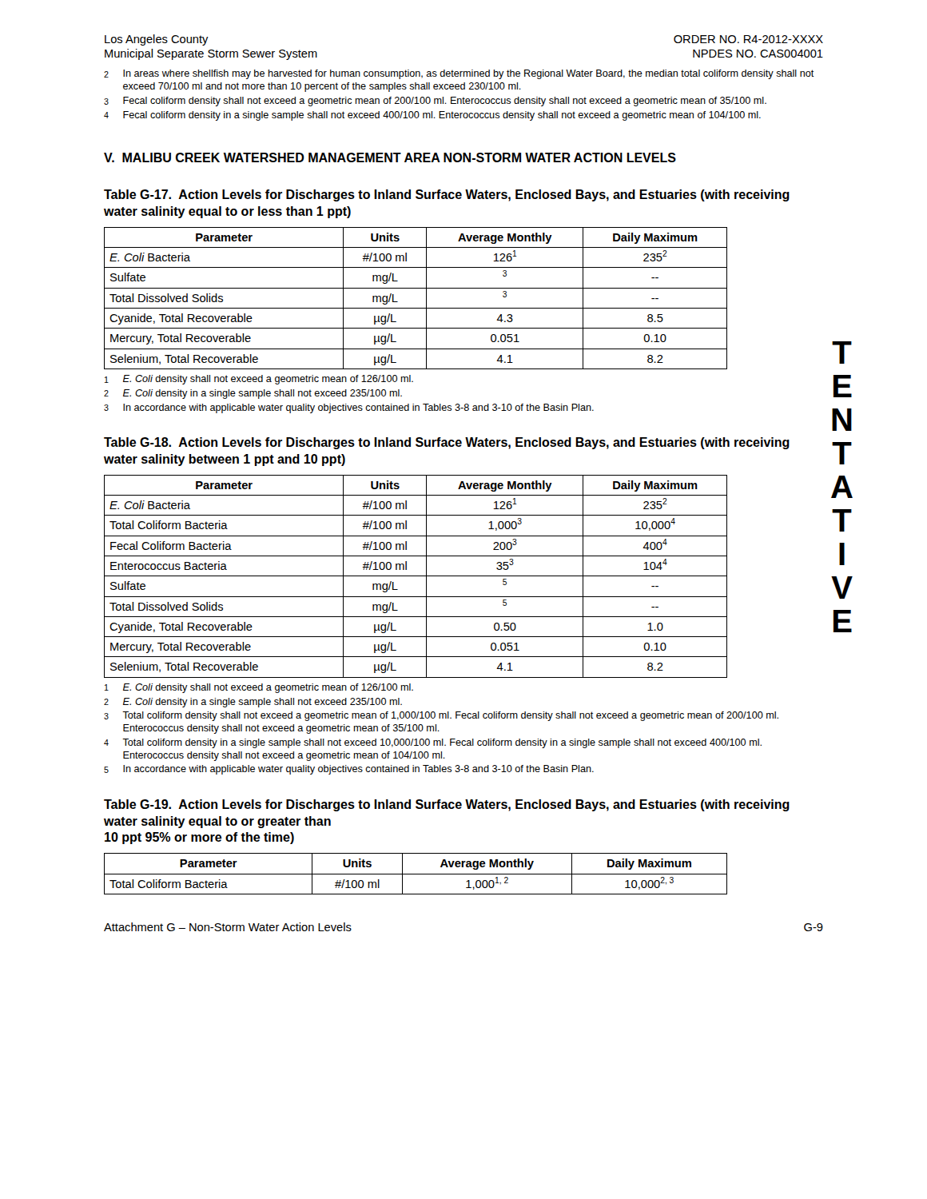TENTATIVE
Los Angeles County Municipal Separate Storm Sewer System
ORDER NO. R4-2012-XXXX NPDES NO. CAS004001
2
In areas where shellfish may be harvested for human consumption, as determined by the Regional Water Board, the median total coliform density shall not exceed 70/100 ml and not more than 10 percent of the samples shall exceed 230/100 ml.
3
Fecal coliform density shall not exceed a geometric mean of 200/100 ml. Enterococcus density shall not exceed a geometric mean of 35/100 ml.
4
Fecal coliform density in a single sample shall not exceed 400/100 ml. Enterococcus density shall not exceed a geometric mean of 104/100 ml.
V. MALIBU CREEK WATERSHED MANAGEMENT AREA NON-STORM WATER ACTION LEVELS
Table G-17. Action Levels for Discharges to Inland Surface Waters, Enclosed Bays, and Estuaries (with receiving water salinity equal to or less than 1 ppt)
| Parameter | Units | Average Monthly | Daily Maximum |
| --- | --- | --- | --- |
| E. Coli Bacteria | #/100 ml | 126 1 | 235 2 |
| Sulfate | mg/L | 3 | -- |
| Total Dissolved Solids | mg/L | 3 | -- |
| Cyanide, Total Recoverable | µg/L | 4.3 | 8.5 |
| Mercury, Total Recoverable | µg/L | 0.051 | 0.10 |
| Selenium, Total Recoverable | µg/L | 4.1 | 8.2 |
1
E. Coli density shall not exceed a geometric mean of 126/100 ml.
2
E. Coli density in a single sample shall not exceed 235/100 ml.
3
In accordance with applicable water quality objectives contained in Tables 3-8 and 3-10 of the Basin Plan.
Table G-18. Action Levels for Discharges to Inland Surface Waters, Enclosed Bays, and Estuaries (with receiving water salinity between 1 ppt and 10 ppt)
| Parameter | Units | Average Monthly | Daily Maximum |
| --- | --- | --- | --- |
| E. Coli Bacteria | #/100 ml | 126 1 | 235 2 |
| Total Coliform Bacteria | #/100 ml | 1,000 3 | 10,000 4 |
| Fecal Coliform Bacteria | #/100 ml | 200 3 | 400 4 |
| Enterococcus Bacteria | #/100 ml | 35 3 | 104 4 |
| Sulfate | mg/L | 5 | -- |
| Total Dissolved Solids | mg/L | 5 | -- |
| Cyanide, Total Recoverable | µg/L | 0.50 | 1.0 |
| Mercury, Total Recoverable | µg/L | 0.051 | 0.10 |
| Selenium, Total Recoverable | µg/L | 4.1 | 8.2 |
1
E. Coli density shall not exceed a geometric mean of 126/100 ml.
2
E. Coli density in a single sample shall not exceed 235/100 ml.
3
Total coliform density shall not exceed a geometric mean of 1,000/100 ml. Fecal coliform density shall not exceed a geometric mean of 200/100 ml. Enterococcus density shall not exceed a geometric mean of 35/100 ml.
4
Total coliform density in a single sample shall not exceed 10,000/100 ml. Fecal coliform density in a single sample shall not exceed 400/100 ml. Enterococcus density shall not exceed a geometric mean of 104/100 ml.
5
In accordance with applicable water quality objectives contained in Tables 3-8 and 3-10 of the Basin Plan.
Table G-19. Action Levels for Discharges to Inland Surface Waters, Enclosed Bays, and Estuaries (with receiving water salinity equal to or greater than
10 ppt 95% or more of the time)
| Parameter | Units | Average Monthly | Daily Maximum |
| --- | --- | --- | --- |
| Total Coliform Bacteria | #/100 ml | 1,000 1, 2 | 10,000 2, 3 |
Attachment G – Non-Storm Water Action Levels
G-9